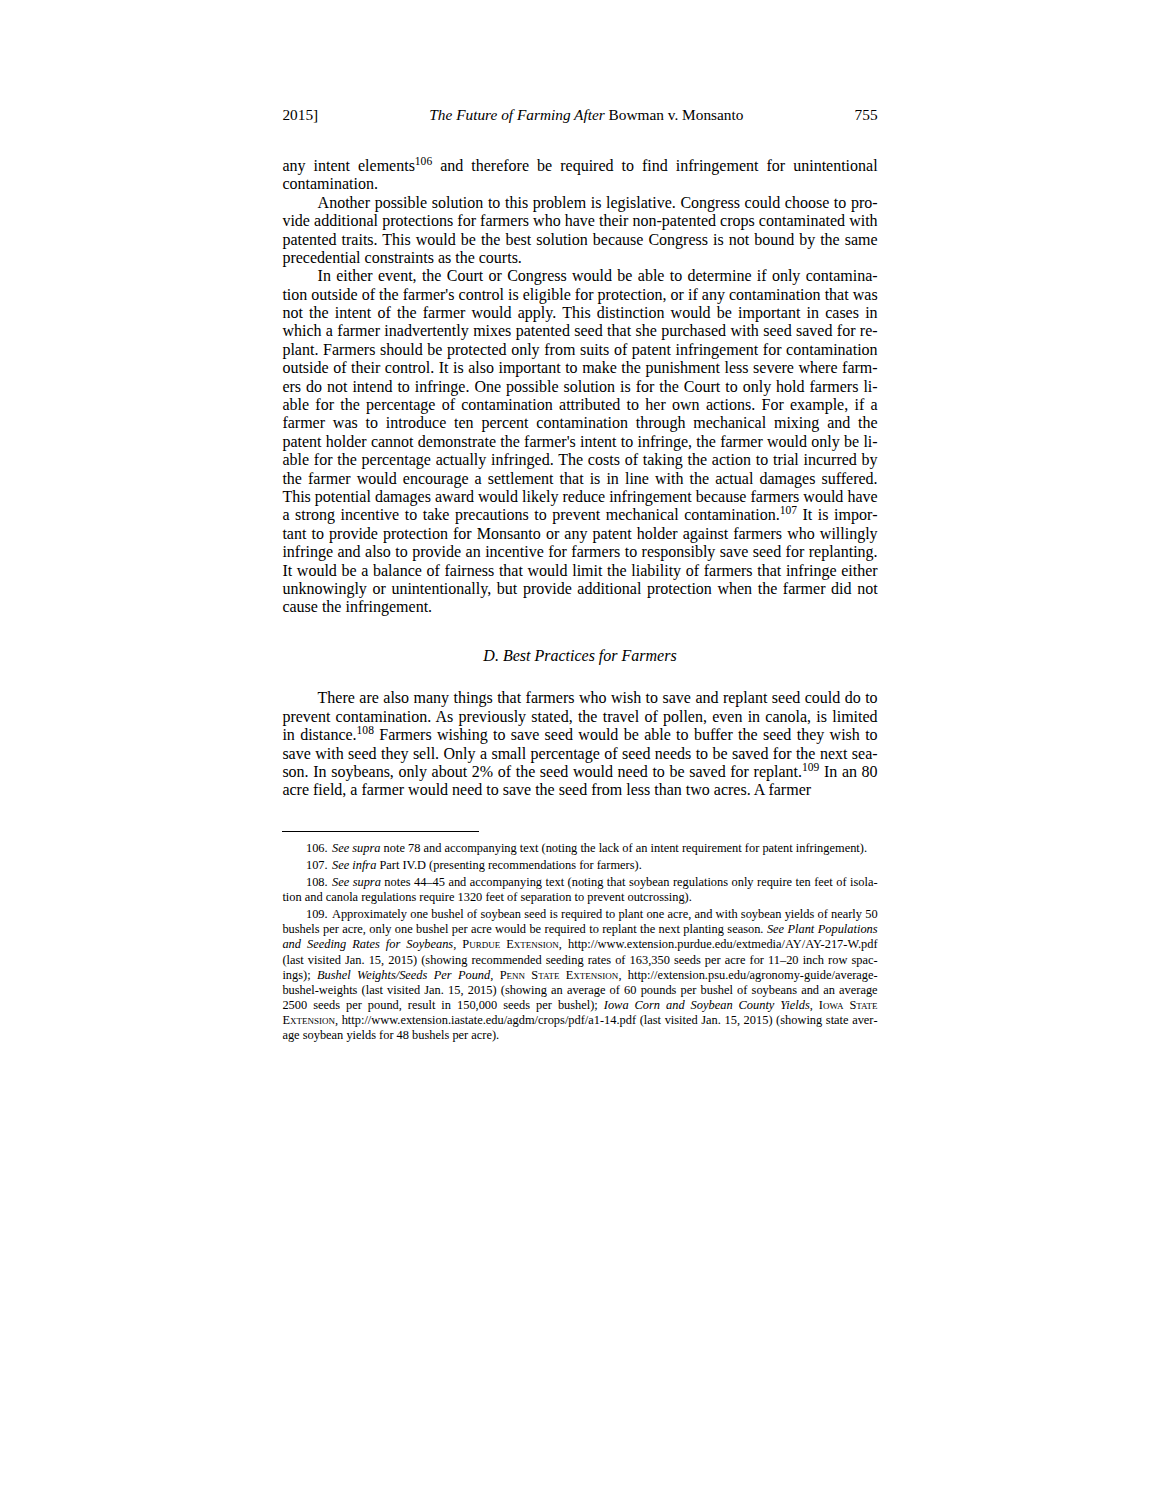2015] The Future of Farming After Bowman v. Monsanto 755
any intent elements106 and therefore be required to find infringement for unintentional contamination.
Another possible solution to this problem is legislative. Congress could choose to provide additional protections for farmers who have their non-patented crops contaminated with patented traits. This would be the best solution because Congress is not bound by the same precedential constraints as the courts.
In either event, the Court or Congress would be able to determine if only contamination outside of the farmer's control is eligible for protection, or if any contamination that was not the intent of the farmer would apply. This distinction would be important in cases in which a farmer inadvertently mixes patented seed that she purchased with seed saved for replant. Farmers should be protected only from suits of patent infringement for contamination outside of their control. It is also important to make the punishment less severe where farmers do not intend to infringe. One possible solution is for the Court to only hold farmers liable for the percentage of contamination attributed to her own actions. For example, if a farmer was to introduce ten percent contamination through mechanical mixing and the patent holder cannot demonstrate the farmer's intent to infringe, the farmer would only be liable for the percentage actually infringed. The costs of taking the action to trial incurred by the farmer would encourage a settlement that is in line with the actual damages suffered. This potential damages award would likely reduce infringement because farmers would have a strong incentive to take precautions to prevent mechanical contamination.107 It is important to provide protection for Monsanto or any patent holder against farmers who willingly infringe and also to provide an incentive for farmers to responsibly save seed for replanting. It would be a balance of fairness that would limit the liability of farmers that infringe either unknowingly or unintentionally, but provide additional protection when the farmer did not cause the infringement.
D. Best Practices for Farmers
There are also many things that farmers who wish to save and replant seed could do to prevent contamination. As previously stated, the travel of pollen, even in canola, is limited in distance.108 Farmers wishing to save seed would be able to buffer the seed they wish to save with seed they sell. Only a small percentage of seed needs to be saved for the next season. In soybeans, only about 2% of the seed would need to be saved for replant.109 In an 80 acre field, a farmer would need to save the seed from less than two acres. A farmer
106. See supra note 78 and accompanying text (noting the lack of an intent requirement for patent infringement).
107. See infra Part IV.D (presenting recommendations for farmers).
108. See supra notes 44–45 and accompanying text (noting that soybean regulations only require ten feet of isolation and canola regulations require 1320 feet of separation to prevent outcrossing).
109. Approximately one bushel of soybean seed is required to plant one acre, and with soybean yields of nearly 50 bushels per acre, only one bushel per acre would be required to replant the next planting season. See Plant Populations and Seeding Rates for Soybeans, Purdue Extension, http://www.extension.purdue.edu/extmedia/AY/AY-217-W.pdf (last visited Jan. 15, 2015) (showing recommended seeding rates of 163,350 seeds per acre for 11–20 inch row spacings); Bushel Weights/Seeds Per Pound, Penn State Extension, http://extension.psu.edu/agronomy-guide/average-bushel-weights (last visited Jan. 15, 2015) (showing an average of 60 pounds per bushel of soybeans and an average 2500 seeds per pound, result in 150,000 seeds per bushel); Iowa Corn and Soybean County Yields, Iowa State Extension, http://www.extension.iastate.edu/agdm/crops/pdf/a1-14.pdf (last visited Jan. 15, 2015) (showing state average soybean yields for 48 bushels per acre).